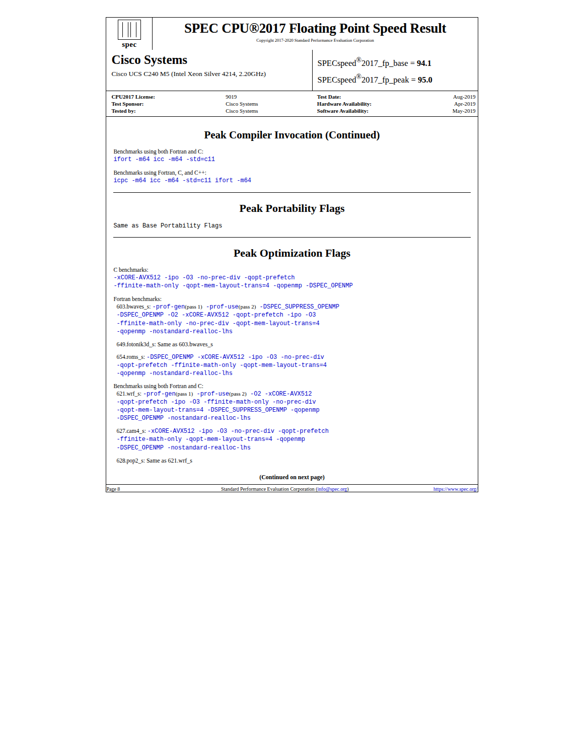spec
SPEC CPU®2017 Floating Point Speed Result
Copyright 2017-2020 Standard Performance Evaluation Corporation
Cisco Systems
Cisco UCS C240 M5 (Intel Xeon Silver 4214, 2.20GHz)
SPECspeed®2017_fp_base = 94.1
SPECspeed®2017_fp_peak = 95.0
| CPU2017 License: | 9019 |
| Test Sponsor: | Cisco Systems |
| Tested by: | Cisco Systems |
| Test Date: | Aug-2019 |
| Hardware Availability: | Apr-2019 |
| Software Availability: | May-2019 |
Peak Compiler Invocation (Continued)
Benchmarks using both Fortran and C:
ifort -m64 icc -m64 -std=c11
Benchmarks using Fortran, C, and C++:
icpc -m64 icc -m64 -std=c11 ifort -m64
Peak Portability Flags
Same as Base Portability Flags
Peak Optimization Flags
C benchmarks:
-xCORE-AVX512 -ipo -O3 -no-prec-div -qopt-prefetch
-ffinite-math-only -qopt-mem-layout-trans=4 -qopenmp -DSPEC_OPENMP
Fortran benchmarks:
603.bwaves_s: -prof-gen(pass 1) -prof-use(pass 2) -DSPEC_SUPPRESS_OPENMP
-DSPEC_OPENMP -O2 -xCORE-AVX512 -qopt-prefetch -ipo -O3
-ffinite-math-only -no-prec-div -qopt-mem-layout-trans=4
-qopenmp -nostandard-realloc-lhs
649.fotonik3d_s: Same as 603.bwaves_s
654.roms_s: -DSPEC_OPENMP -xCORE-AVX512 -ipo -O3 -no-prec-div
-qopt-prefetch -ffinite-math-only -qopt-mem-layout-trans=4
-qopenmp -nostandard-realloc-lhs
Benchmarks using both Fortran and C:
621.wrf_s: -prof-gen(pass 1) -prof-use(pass 2) -O2 -xCORE-AVX512
-qopt-prefetch -ipo -O3 -ffinite-math-only -no-prec-div
-qopt-mem-layout-trans=4 -DSPEC_SUPPRESS_OPENMP -qopenmp
-DSPEC_OPENMP -nostandard-realloc-lhs
627.cam4_s: -xCORE-AVX512 -ipo -O3 -no-prec-div -qopt-prefetch
-ffinite-math-only -qopt-mem-layout-trans=4 -qopenmp
-DSPEC_OPENMP -nostandard-realloc-lhs
628.pop2_s: Same as 621.wrf_s
(Continued on next page)
Page 8
Standard Performance Evaluation Corporation (info@spec.org)
https://www.spec.org/